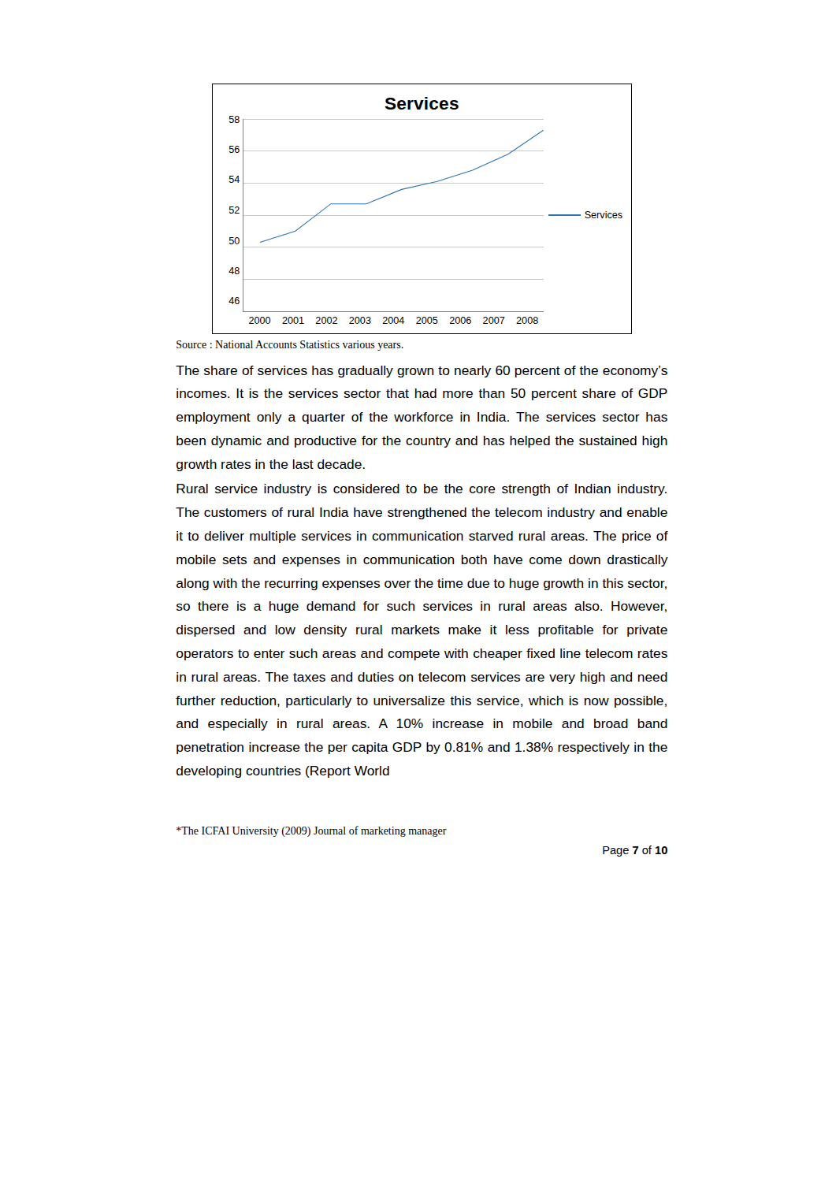Services
58 56 54 52 50 48 46
Values: 2000:50.3, 2001:51.0, 2002:52.7, 2003:52.7, 2004:53.6, 2005:54.1, 2006:54.8, 2007:55.8, 2008:57.3 y% = (58 - v) / 12 * 100
Services
200020012002200320042005200620072008
Source : National Accounts Statistics various years.
The share of services has gradually grown to nearly 60 percent of the economy’s incomes. It is the services sector that had more than 50 percent share of GDP employment only a quarter of the workforce in India. The services sector has been dynamic and productive for the country and has helped the sustained high growth rates in the last decade.
Rural service industry is considered to be the core strength of Indian industry. The customers of rural India have strengthened the telecom industry and enable it to deliver multiple services in communication starved rural areas. The price of mobile sets and expenses in communication both have come down drastically along with the recurring expenses over the time due to huge growth in this sector, so there is a huge demand for such services in rural areas also. However, dispersed and low density rural markets make it less profitable for private operators to enter such areas and compete with cheaper fixed line telecom rates in rural areas. The taxes and duties on telecom services are very high and need further reduction, particularly to universalize this service, which is now possible, and especially in rural areas. A 10% increase in mobile and broad band penetration increase the per capita GDP by 0.81% and 1.38% respectively in the developing countries (Report World
*The ICFAI University (2009) Journal of marketing manager
Page 7 of 10